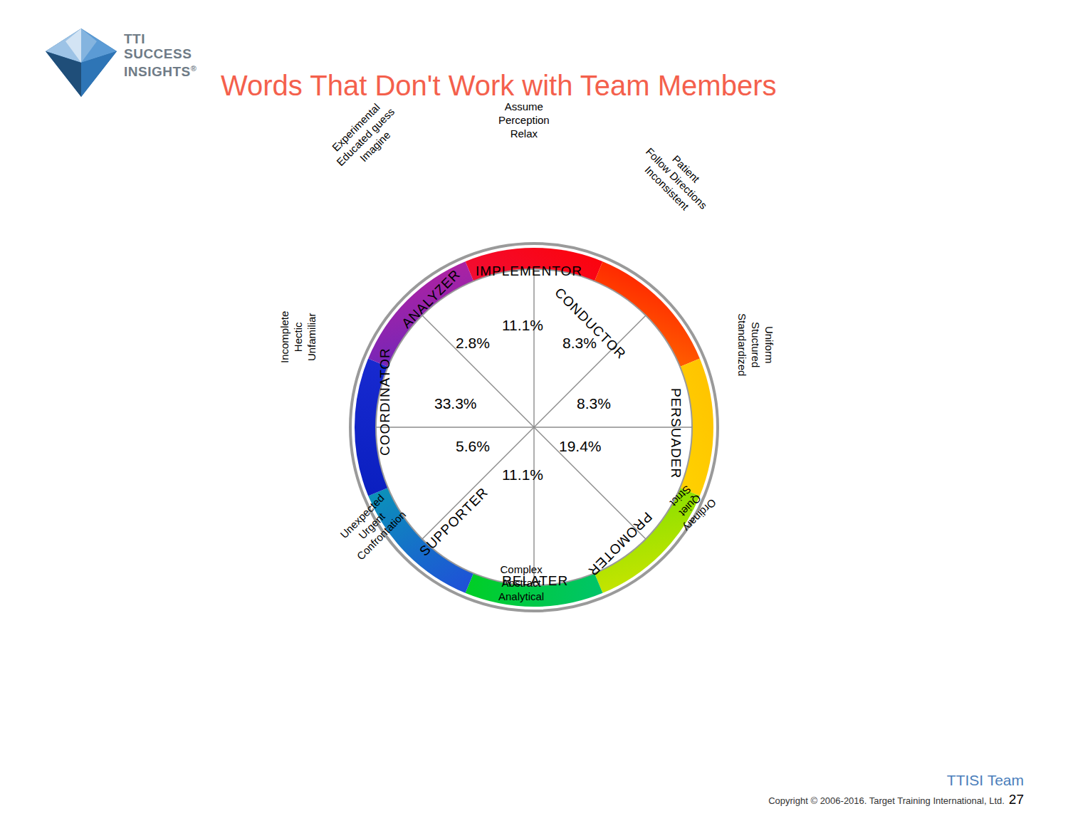TTI
SUCCESS
INSIGHTS®
Words That Don't Work with Team Members
11.1% 8.3% 8.3% 19.4% 11.1% 5.6% 33.3% 2.8% IMPLEMENTOR CONDUCTOR PERSUADER PROMOTER RELATER SUPPORTER COORDINATOR ANALYZER
Assume
Perception
Relax
Patient
Follow Directions
Inconsistent
Uniform
Stuctured
Standardized
Ordinary
Quiet
Strict
Complex
Abstract
Analytical
Unexpected
Urgent
Confrontation
Incomplete
Hectic
Unfamiliar
Experimental
Educated guess
Imagine
TTISI Team
Copyright © 2006-2016. Target Training International, Ltd.27